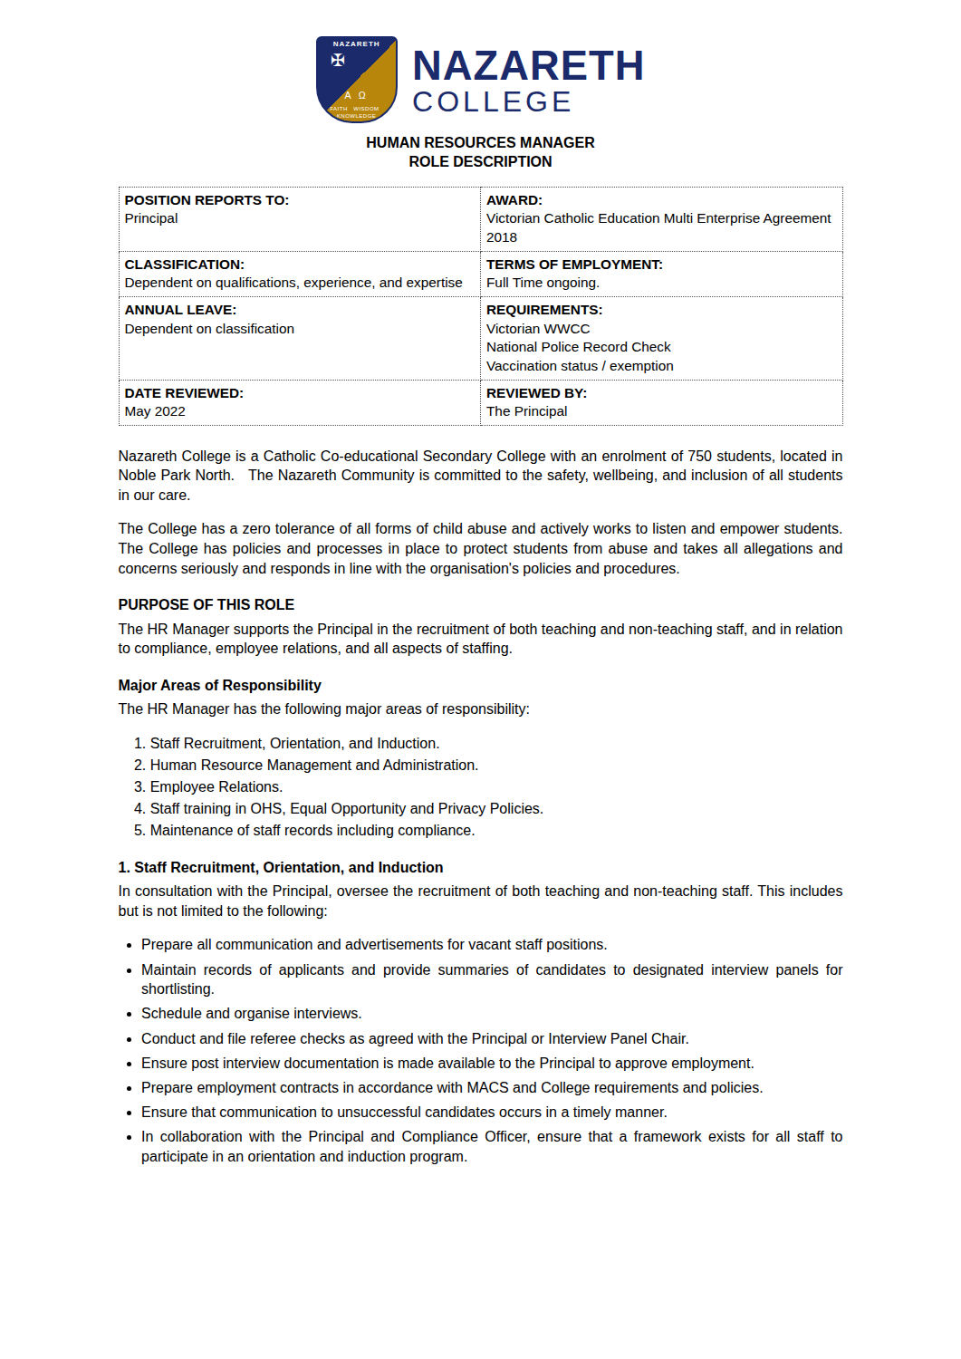NAZARETH
✠
A Ω
FAITH WISDOM KNOWLEDGE
NAZARETH
COLLEGE
HUMAN RESOURCES MANAGER
ROLE DESCRIPTION
| Position reports to: Principal | Award: Victorian Catholic Education Multi Enterprise Agreement 2018 |
| Classification: Dependent on qualifications, experience, and expertise | Terms of employment: Full Time ongoing. |
| Annual leave: Dependent on classification | Requirements: Victorian WWCC National Police Record Check Vaccination status / exemption |
| Date reviewed: May 2022 | Reviewed by: The Principal |
Nazareth College is a Catholic Co-educational Secondary College with an enrolment of 750 students, located in Noble Park North. The Nazareth Community is committed to the safety, wellbeing, and inclusion of all students in our care.
The College has a zero tolerance of all forms of child abuse and actively works to listen and empower students. The College has policies and processes in place to protect students from abuse and takes all allegations and concerns seriously and responds in line with the organisation's policies and procedures.
PURPOSE OF THIS ROLE
The HR Manager supports the Principal in the recruitment of both teaching and non-teaching staff, and in relation to compliance, employee relations, and all aspects of staffing.
Major Areas of Responsibility
The HR Manager has the following major areas of responsibility:
Staff Recruitment, Orientation, and Induction.
Human Resource Management and Administration.
Employee Relations.
Staff training in OHS, Equal Opportunity and Privacy Policies.
Maintenance of staff records including compliance.
1. Staff Recruitment, Orientation, and Induction
In consultation with the Principal, oversee the recruitment of both teaching and non-teaching staff. This includes but is not limited to the following:
Prepare all communication and advertisements for vacant staff positions.
Maintain records of applicants and provide summaries of candidates to designated interview panels for shortlisting.
Schedule and organise interviews.
Conduct and file referee checks as agreed with the Principal or Interview Panel Chair.
Ensure post interview documentation is made available to the Principal to approve employment.
Prepare employment contracts in accordance with MACS and College requirements and policies.
Ensure that communication to unsuccessful candidates occurs in a timely manner.
In collaboration with the Principal and Compliance Officer, ensure that a framework exists for all staff to participate in an orientation and induction program.